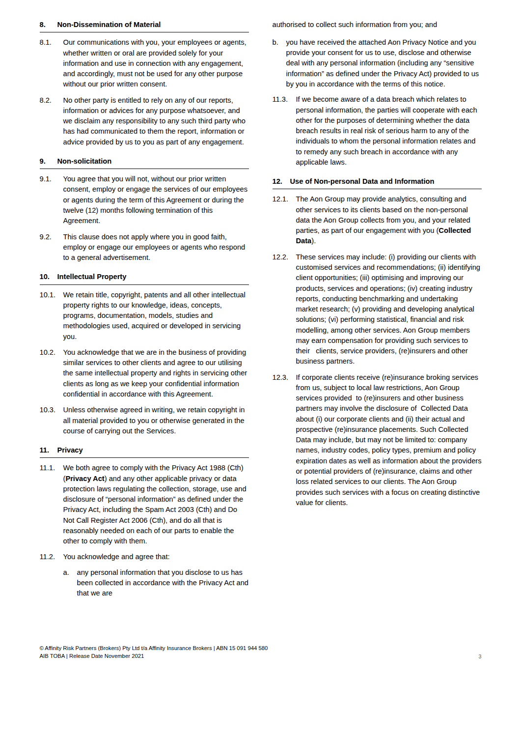8. Non-Dissemination of Material
8.1. Our communications with you, your employees or agents, whether written or oral are provided solely for your information and use in connection with any engagement, and accordingly, must not be used for any other purpose without our prior written consent.
8.2. No other party is entitled to rely on any of our reports, information or advices for any purpose whatsoever, and we disclaim any responsibility to any such third party who has had communicated to them the report, information or advice provided by us to you as part of any engagement.
9. Non-solicitation
9.1. You agree that you will not, without our prior written consent, employ or engage the services of our employees or agents during the term of this Agreement or during the twelve (12) months following termination of this Agreement.
9.2. This clause does not apply where you in good faith, employ or engage our employees or agents who respond to a general advertisement.
10. Intellectual Property
10.1. We retain title, copyright, patents and all other intellectual property rights to our knowledge, ideas, concepts, programs, documentation, models, studies and methodologies used, acquired or developed in servicing you.
10.2. You acknowledge that we are in the business of providing similar services to other clients and agree to our utilising the same intellectual property and rights in servicing other clients as long as we keep your confidential information confidential in accordance with this Agreement.
10.3. Unless otherwise agreed in writing, we retain copyright in all material provided to you or otherwise generated in the course of carrying out the Services.
11. Privacy
11.1. We both agree to comply with the Privacy Act 1988 (Cth) (Privacy Act) and any other applicable privacy or data protection laws regulating the collection, storage, use and disclosure of “personal information” as defined under the Privacy Act, including the Spam Act 2003 (Cth) and Do Not Call Register Act 2006 (Cth), and do all that is reasonably needed on each of our parts to enable the other to comply with them.
11.2. You acknowledge and agree that:
a. any personal information that you disclose to us has been collected in accordance with the Privacy Act and that we are
authorised to collect such information from you; and
b. you have received the attached Aon Privacy Notice and you provide your consent for us to use, disclose and otherwise deal with any personal information (including any “sensitive information” as defined under the Privacy Act) provided to us by you in accordance with the terms of this notice.
11.3. If we become aware of a data breach which relates to personal information, the parties will cooperate with each other for the purposes of determining whether the data breach results in real risk of serious harm to any of the individuals to whom the personal information relates and to remedy any such breach in accordance with any applicable laws.
12. Use of Non-personal Data and Information
12.1. The Aon Group may provide analytics, consulting and other services to its clients based on the non-personal data the Aon Group collects from you, and your related parties, as part of our engagement with you (Collected Data).
12.2. These services may include: (i) providing our clients with customised services and recommendations; (ii) identifying client opportunities; (iii) optimising and improving our products, services and operations; (iv) creating industry reports, conducting benchmarking and undertaking market research; (v) providing and developing analytical solutions; (vi) performing statistical, financial and risk modelling, among other services. Aon Group members may earn compensation for providing such services to their clients, service providers, (re)insurers and other business partners.
12.3. If corporate clients receive (re)insurance broking services from us, subject to local law restrictions, Aon Group services provided to (re)insurers and other business partners may involve the disclosure of Collected Data about (i) our corporate clients and (ii) their actual and prospective (re)insurance placements. Such Collected Data may include, but may not be limited to: company names, industry codes, policy types, premium and policy expiration dates as well as information about the providers or potential providers of (re)insurance, claims and other loss related services to our clients. The Aon Group provides such services with a focus on creating distinctive value for clients.
© Affinity Risk Partners (Brokers) Pty Ltd t/a Affinity Insurance Brokers | ABN 15 091 944 580
AIB TOBA | Release Date November 2021
3